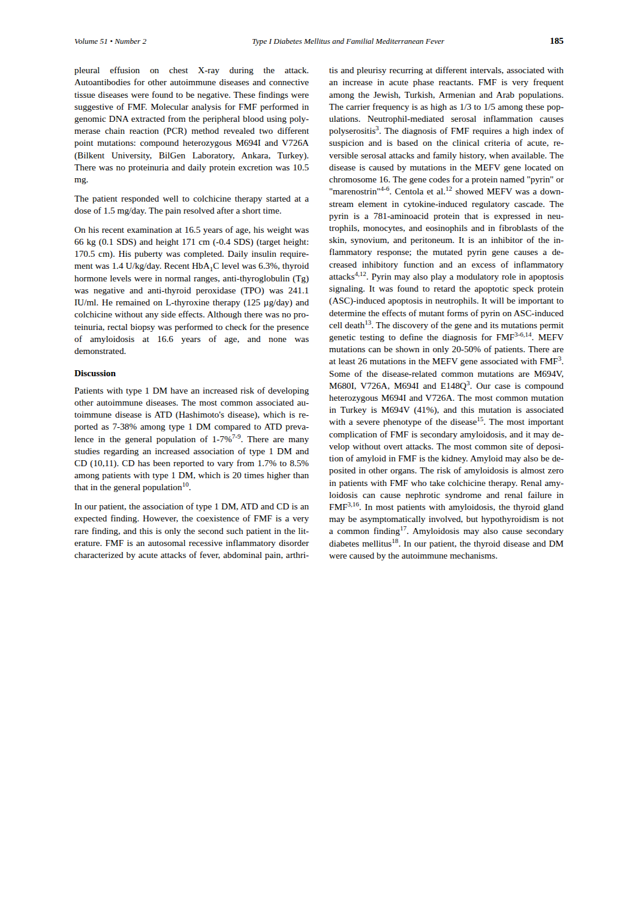Volume 51 • Number 2 Type I Diabetes Mellitus and Familial Mediterranean Fever 185
pleural effusion on chest X-ray during the attack. Autoantibodies for other autoimmune diseases and connective tissue diseases were found to be negative. These findings were suggestive of FMF. Molecular analysis for FMF performed in genomic DNA extracted from the peripheral blood using polymerase chain reaction (PCR) method revealed two different point mutations: compound heterozygous M694I and V726A (Bilkent University, BilGen Laboratory, Ankara, Turkey). There was no proteinuria and daily protein excretion was 10.5 mg.
The patient responded well to colchicine therapy started at a dose of 1.5 mg/day. The pain resolved after a short time.
On his recent examination at 16.5 years of age, his weight was 66 kg (0.1 SDS) and height 171 cm (-0.4 SDS) (target height: 170.5 cm). His puberty was completed. Daily insulin requirement was 1.4 U/kg/day. Recent HbA1C level was 6.3%, thyroid hormone levels were in normal ranges, anti-thyroglobulin (Tg) was negative and anti-thyroid peroxidase (TPO) was 241.1 IU/ml. He remained on L-thyroxine therapy (125 µg/day) and colchicine without any side effects. Although there was no proteinuria, rectal biopsy was performed to check for the presence of amyloidosis at 16.6 years of age, and none was demonstrated.
Discussion
Patients with type 1 DM have an increased risk of developing other autoimmune diseases. The most common associated autoimmune disease is ATD (Hashimoto's disease), which is reported as 7-38% among type 1 DM compared to ATD prevalence in the general population of 1-7%7-9. There are many studies regarding an increased association of type 1 DM and CD (10,11). CD has been reported to vary from 1.7% to 8.5% among patients with type 1 DM, which is 20 times higher than that in the general population10.
In our patient, the association of type 1 DM, ATD and CD is an expected finding. However, the coexistence of FMF is a very rare finding, and this is only the second such patient in the literature. FMF is an autosomal recessive inflammatory disorder characterized by acute attacks of fever, abdominal pain, arthritis and pleurisy recurring at different intervals, associated with an increase in acute phase reactants. FMF is very frequent among the Jewish, Turkish, Armenian and Arab populations. The carrier frequency is as high as 1/3 to 1/5 among these populations. Neutrophil-mediated serosal inflammation causes polyserositis3. The diagnosis of FMF requires a high index of suspicion and is based on the clinical criteria of acute, reversible serosal attacks and family history, when available. The disease is caused by mutations in the MEFV gene located on chromosome 16. The gene codes for a protein named "pyrin" or "marenostrin"4-6. Centola et al.12 showed MEFV was a downstream element in cytokine-induced regulatory cascade. The pyrin is a 781-aminoacid protein that is expressed in neutrophils, monocytes, and eosinophils and in fibroblasts of the skin, synovium, and peritoneum. It is an inhibitor of the inflammatory response; the mutated pyrin gene causes a decreased inhibitory function and an excess of inflammatory attacks4,12. Pyrin may also play a modulatory role in apoptosis signaling. It was found to retard the apoptotic speck protein (ASC)-induced apoptosis in neutrophils. It will be important to determine the effects of mutant forms of pyrin on ASC-induced cell death13. The discovery of the gene and its mutations permit genetic testing to define the diagnosis for FMF3-6,14. MEFV mutations can be shown in only 20-50% of patients. There are at least 26 mutations in the MEFV gene associated with FMF3. Some of the disease-related common mutations are M694V, M680I, V726A, M694I and E148Q3. Our case is compound heterozygous M694I and V726A. The most common mutation in Turkey is M694V (41%), and this mutation is associated with a severe phenotype of the disease15. The most important complication of FMF is secondary amyloidosis, and it may develop without overt attacks. The most common site of deposition of amyloid in FMF is the kidney. Amyloid may also be deposited in other organs. The risk of amyloidosis is almost zero in patients with FMF who take colchicine therapy. Renal amyloidosis can cause nephrotic syndrome and renal failure in FMF3,16. In most patients with amyloidosis, the thyroid gland may be asymptomatically involved, but hypothyroidism is not a common finding17. Amyloidosis may also cause secondary diabetes mellitus18. In our patient, the thyroid disease and DM were caused by the autoimmune mechanisms.